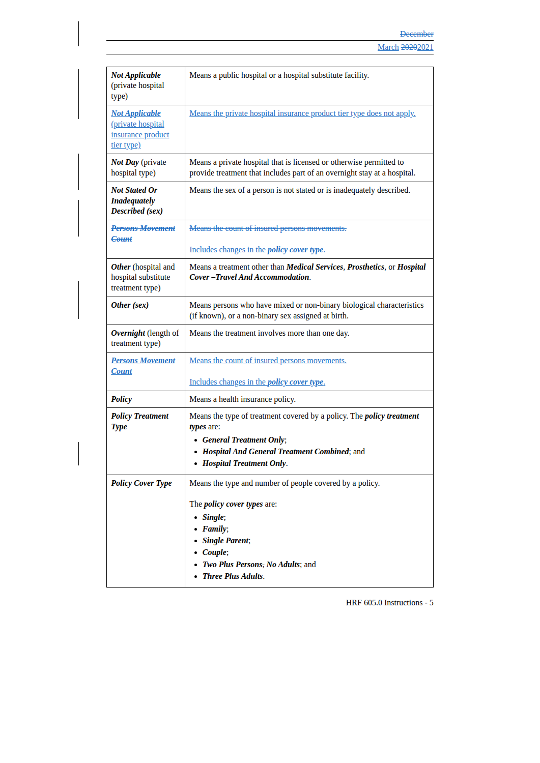December
March 20202021
| Not Applicable (private hospital type) | Means a public hospital or a hospital substitute facility. |
| Not Applicable (private hospital insurance product tier type) | Means the private hospital insurance product tier type does not apply. |
| Not Day (private hospital type) | Means a private hospital that is licensed or otherwise permitted to provide treatment that includes part of an overnight stay at a hospital. |
| Not Stated Or Inadequately Described (sex) | Means the sex of a person is not stated or is inadequately described. |
| Persons Movement Count | Means the count of insured persons movements. Includes changes in the policy cover type . |
| Other (hospital and hospital substitute treatment type) | Means a treatment other than Medical Services , Prosthetics , or Hospital Cover – Travel And Accommodation . |
| Other (sex) | Means persons who have mixed or non-binary biological characteristics (if known), or a non-binary sex assigned at birth. |
| Overnight (length of treatment type) | Means the treatment involves more than one day. |
| Persons Movement Count | Means the count of insured persons movements. Includes changes in the policy cover type . |
| Policy | Means a health insurance policy. |
| Policy Treatment Type | Means the type of treatment covered by a policy. The policy treatment types are: General Treatment Only ; Hospital And General Treatment Combined ; and Hospital Treatment Only . |
| Policy Cover Type | Means the type and number of people covered by a policy. The policy cover types are: Single ; Family ; Single Parent ; Couple ; Two Plus Persons , No Adults ; and Three Plus Adults . |
HRF 605.0 Instructions - 5